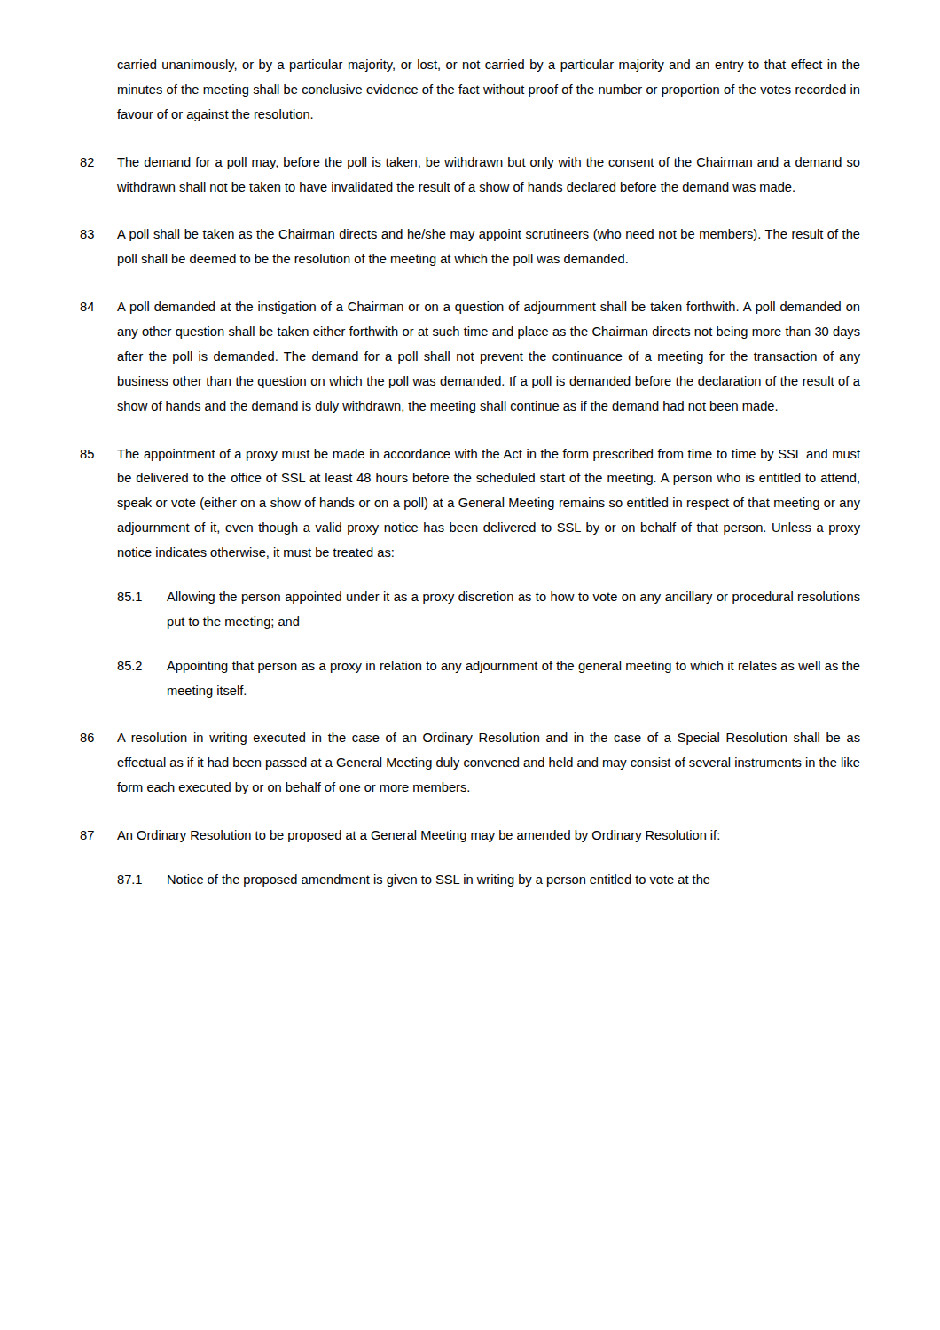carried unanimously, or by a particular majority, or lost, or not carried by a particular majority and an entry to that effect in the minutes of the meeting shall be conclusive evidence of the fact without proof of the number or proportion of the votes recorded in favour of or against the resolution.
82
The demand for a poll may, before the poll is taken, be withdrawn but only with the consent of the Chairman and a demand so withdrawn shall not be taken to have invalidated the result of a show of hands declared before the demand was made.
83
A poll shall be taken as the Chairman directs and he/she may appoint scrutineers (who need not be members). The result of the poll shall be deemed to be the resolution of the meeting at which the poll was demanded.
84
A poll demanded at the instigation of a Chairman or on a question of adjournment shall be taken forthwith. A poll demanded on any other question shall be taken either forthwith or at such time and place as the Chairman directs not being more than 30 days after the poll is demanded. The demand for a poll shall not prevent the continuance of a meeting for the transaction of any business other than the question on which the poll was demanded. If a poll is demanded before the declaration of the result of a show of hands and the demand is duly withdrawn, the meeting shall continue as if the demand had not been made.
85
The appointment of a proxy must be made in accordance with the Act in the form prescribed from time to time by SSL and must be delivered to the office of SSL at least 48 hours before the scheduled start of the meeting. A person who is entitled to attend, speak or vote (either on a show of hands or on a poll) at a General Meeting remains so entitled in respect of that meeting or any adjournment of it, even though a valid proxy notice has been delivered to SSL by or on behalf of that person. Unless a proxy notice indicates otherwise, it must be treated as:
85.1
Allowing the person appointed under it as a proxy discretion as to how to vote on any ancillary or procedural resolutions put to the meeting; and
85.2
Appointing that person as a proxy in relation to any adjournment of the general meeting to which it relates as well as the meeting itself.
86
A resolution in writing executed in the case of an Ordinary Resolution and in the case of a Special Resolution shall be as effectual as if it had been passed at a General Meeting duly convened and held and may consist of several instruments in the like form each executed by or on behalf of one or more members.
87
An Ordinary Resolution to be proposed at a General Meeting may be amended by Ordinary Resolution if:
87.1
Notice of the proposed amendment is given to SSL in writing by a person entitled to vote at the